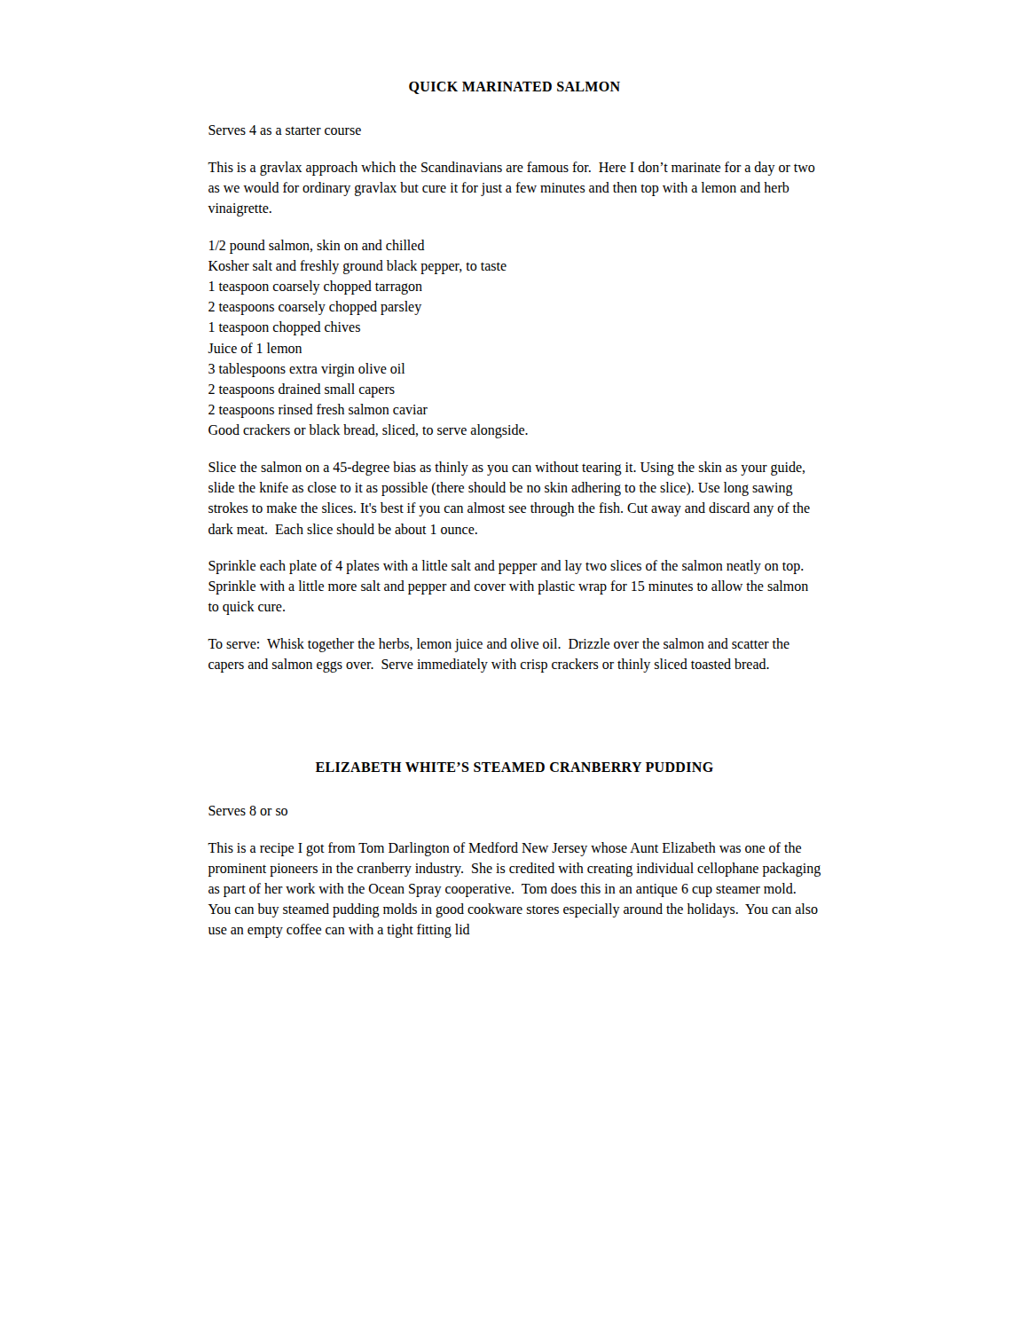Quick Marinated Salmon
Serves 4 as a starter course
This is a gravlax approach which the Scandinavians are famous for. Here I don’t marinate for a day or two as we would for ordinary gravlax but cure it for just a few minutes and then top with a lemon and herb vinaigrette.
1/2 pound salmon, skin on and chilled
Kosher salt and freshly ground black pepper, to taste
1 teaspoon coarsely chopped tarragon
2 teaspoons coarsely chopped parsley
1 teaspoon chopped chives
Juice of 1 lemon
3 tablespoons extra virgin olive oil
2 teaspoons drained small capers
2 teaspoons rinsed fresh salmon caviar
Good crackers or black bread, sliced, to serve alongside.
Slice the salmon on a 45-degree bias as thinly as you can without tearing it. Using the skin as your guide, slide the knife as close to it as possible (there should be no skin adhering to the slice). Use long sawing strokes to make the slices. It's best if you can almost see through the fish. Cut away and discard any of the dark meat. Each slice should be about 1 ounce.
Sprinkle each plate of 4 plates with a little salt and pepper and lay two slices of the salmon neatly on top. Sprinkle with a little more salt and pepper and cover with plastic wrap for 15 minutes to allow the salmon to quick cure.
To serve: Whisk together the herbs, lemon juice and olive oil. Drizzle over the salmon and scatter the capers and salmon eggs over. Serve immediately with crisp crackers or thinly sliced toasted bread.
Elizabeth White’s Steamed Cranberry Pudding
Serves 8 or so
This is a recipe I got from Tom Darlington of Medford New Jersey whose Aunt Elizabeth was one of the prominent pioneers in the cranberry industry. She is credited with creating individual cellophane packaging as part of her work with the Ocean Spray cooperative. Tom does this in an antique 6 cup steamer mold. You can buy steamed pudding molds in good cookware stores especially around the holidays. You can also use an empty coffee can with a tight fitting lid